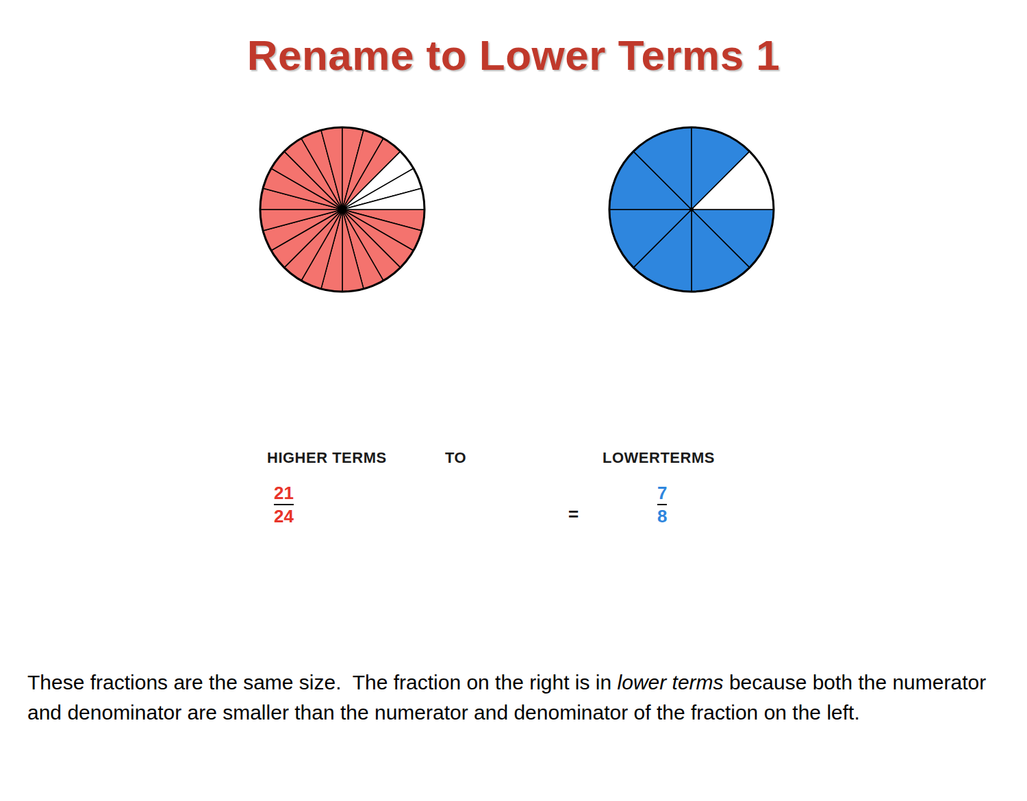Rename to Lower Terms 1
HIGHER TERMS TO LOWERTERMS
21 24
=
7 8
These fractions are the same size. The fraction on the right is in lower terms because both the numerator and denominator are smaller than the numerator and denominator of the fraction on the left.